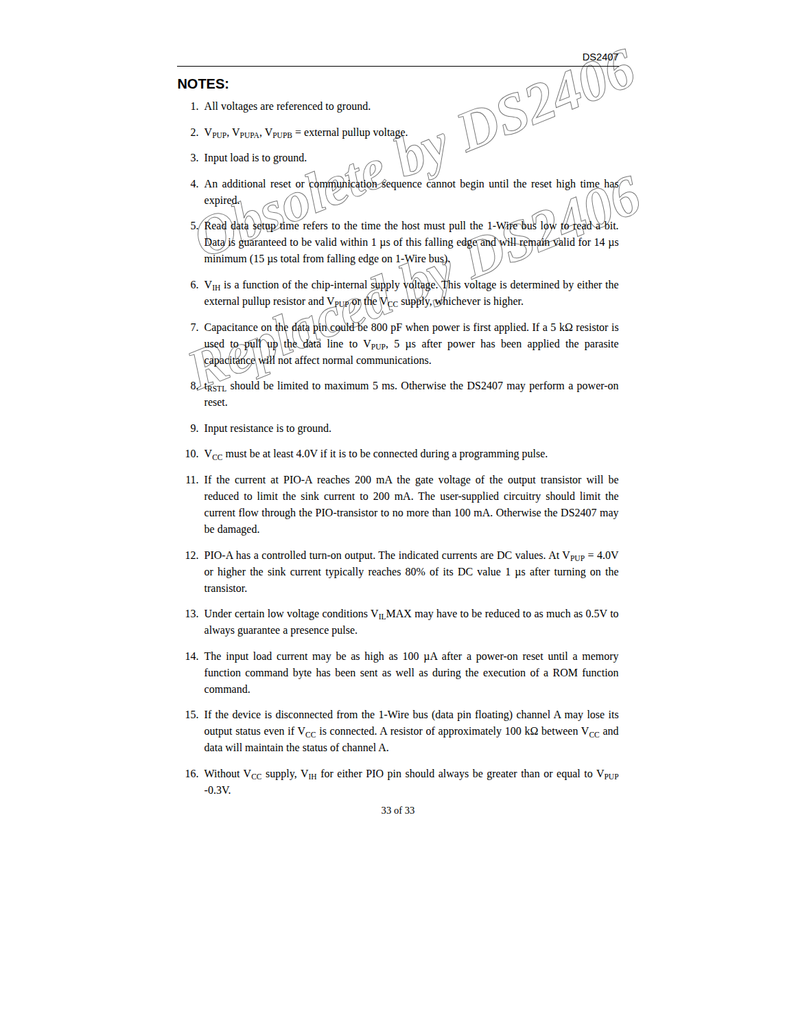DS2407
NOTES:
All voltages are referenced to ground.
VPUP, VPUPA, VPUPB = external pullup voltage.
Input load is to ground.
An additional reset or communication sequence cannot begin until the reset high time has expired.
Read data setup time refers to the time the host must pull the 1-Wire bus low to read a bit. Data is guaranteed to be valid within 1 µs of this falling edge and will remain valid for 14 µs minimum (15 µs total from falling edge on 1-Wire bus).
VIH is a function of the chip-internal supply voltage. This voltage is determined by either the external pullup resistor and VPUP or the VCC supply, whichever is higher.
Capacitance on the data pin could be 800 pF when power is first applied. If a 5 kΩ resistor is used to pull up the data line to VPUP, 5 µs after power has been applied the parasite capacitance will not affect normal communications.
tRSTL should be limited to maximum 5 ms. Otherwise the DS2407 may perform a power-on reset.
Input resistance is to ground.
VCC must be at least 4.0V if it is to be connected during a programming pulse.
If the current at PIO-A reaches 200 mA the gate voltage of the output transistor will be reduced to limit the sink current to 200 mA. The user-supplied circuitry should limit the current flow through the PIO-transistor to no more than 100 mA. Otherwise the DS2407 may be damaged.
PIO-A has a controlled turn-on output. The indicated currents are DC values. At VPUP = 4.0V or higher the sink current typically reaches 80% of its DC value 1 µs after turning on the transistor.
Under certain low voltage conditions VILMAX may have to be reduced to as much as 0.5V to always guarantee a presence pulse.
The input load current may be as high as 100 µA after a power-on reset until a memory function command byte has been sent as well as during the execution of a ROM function command.
If the device is disconnected from the 1-Wire bus (data pin floating) channel A may lose its output status even if VCC is connected. A resistor of approximately 100 kΩ between VCC and data will maintain the status of channel A.
Without VCC supply, VIH for either PIO pin should always be greater than or equal to VPUP -0.3V.
Obsolete by DS2406
Replaced by DS2406
33 of 33